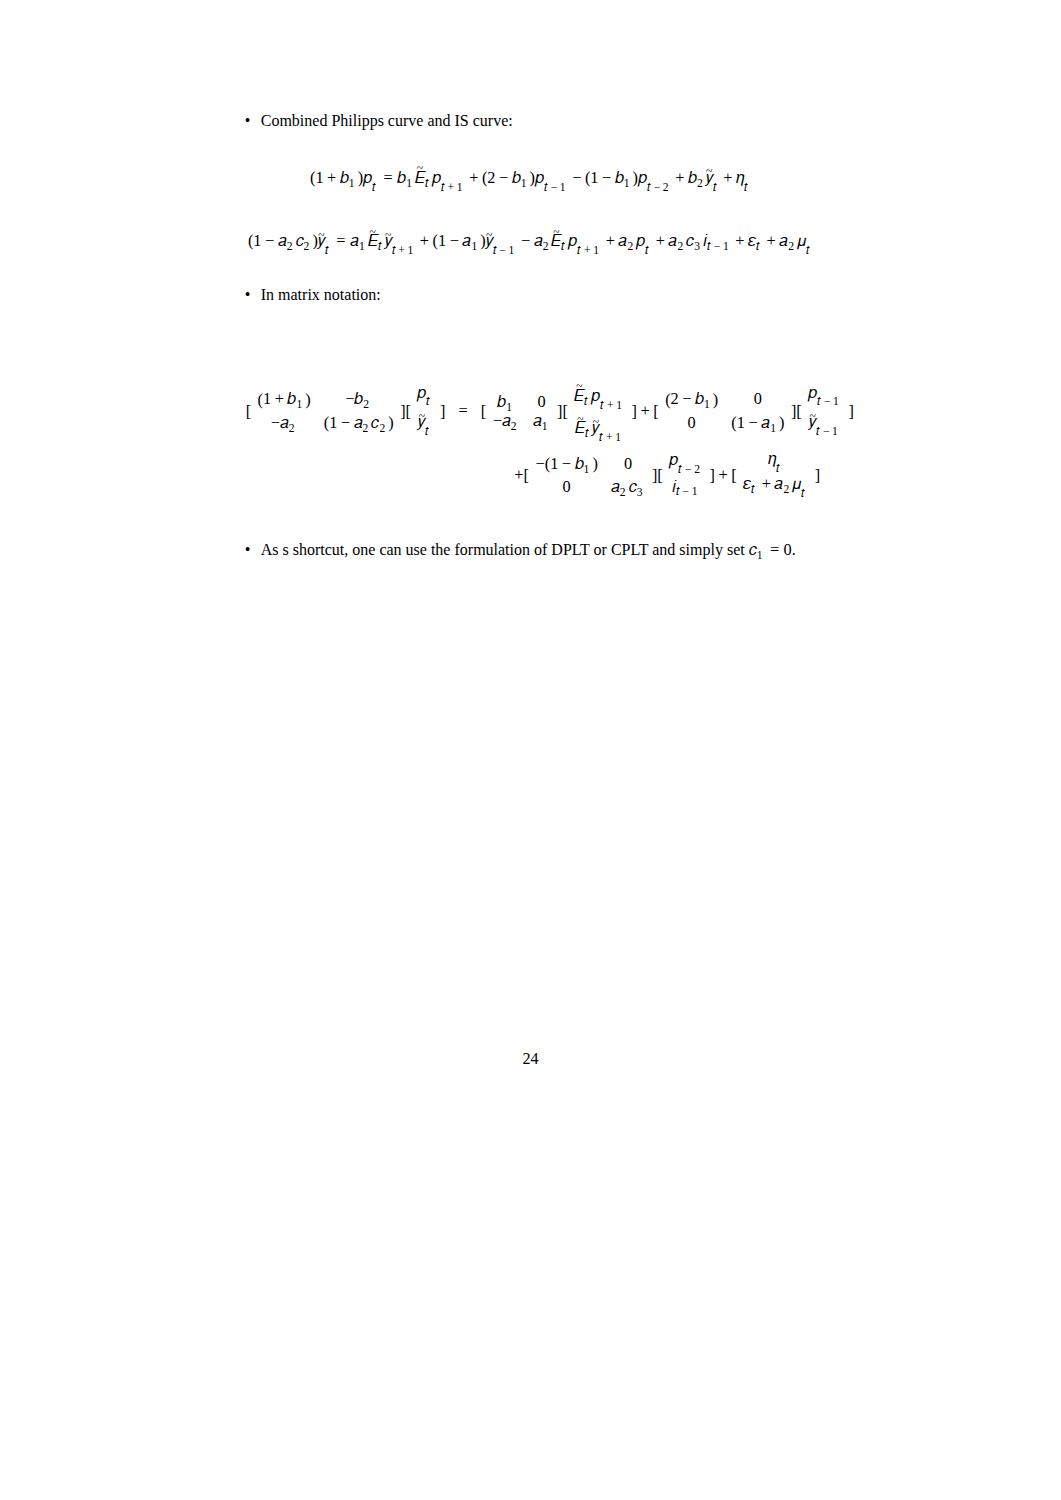Combined Philipps curve and IS curve:
( 1+b1 ) pt = b1 E~t pt+1 + ( 2−b1 ) pt−1 − ( 1−b1 ) pt−2 + b2 y~t + ηt
( 1− a2c2 ) y~t = a1 E~t y~t+1 + ( 1−a1 ) y~t−1 − a2 E~t pt+1 + a2 pt + a2c3 it−1 + εt + a2 μt
In matrix notation:
[ (1+b1) −b2 −a2 (1−a2c2) ] [ pt y~t ] = [ b1 0 −a2 a1 ] [ E~tpt+1 E~ty~t+1 ] + [ (2−b1) 0 0 (1−a1) ] [ pt−1 y~t−1 ] + [ −(1−b1) 0 0 a2c3 ] [ pt−2 it−1 ] + [ ηt εt+a2μt ]
As s shortcut, one can use the formulation of DPLT or CPLT and simply set c1=0 .
24